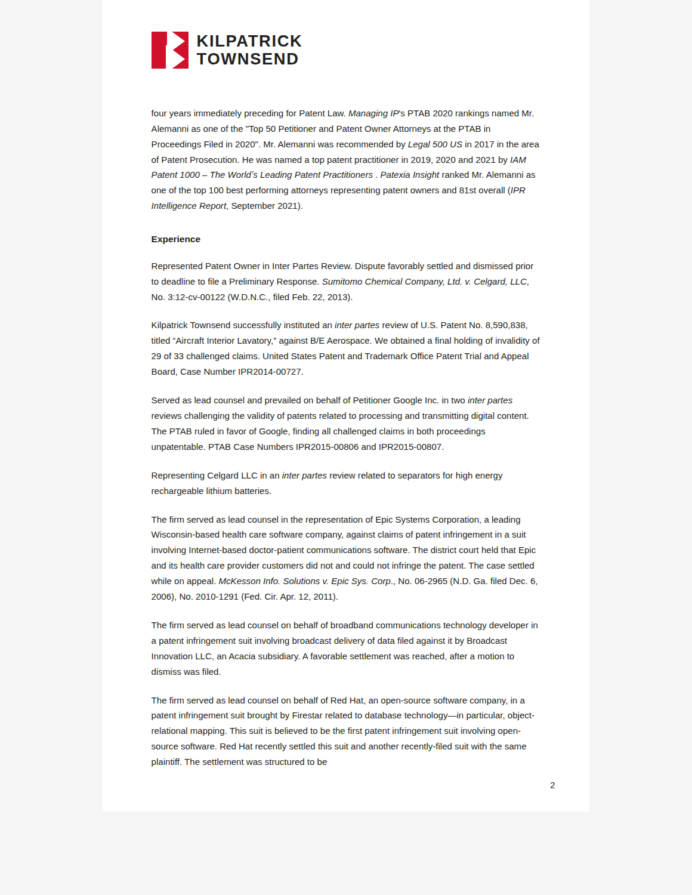Kilpatrick
Townsend
four years immediately preceding for Patent Law. Managing IP's PTAB 2020 rankings named Mr. Alemanni as one of the "Top 50 Petitioner and Patent Owner Attorneys at the PTAB in Proceedings Filed in 2020". Mr. Alemanni was recommended by Legal 500 US in 2017 in the area of Patent Prosecution. He was named a top patent practitioner in 2019, 2020 and 2021 by IAM Patent 1000 – The Worldʼs Leading Patent Practitioners . Patexia Insight ranked Mr. Alemanni as one of the top 100 best performing attorneys representing patent owners and 81st overall (IPR Intelligence Report, September 2021).
Experience
Represented Patent Owner in Inter Partes Review. Dispute favorably settled and dismissed prior to deadline to file a Preliminary Response. Sumitomo Chemical Company, Ltd. v. Celgard, LLC, No. 3:12-cv-00122 (W.D.N.C., filed Feb. 22, 2013).
Kilpatrick Townsend successfully instituted an inter partes review of U.S. Patent No. 8,590,838, titled “Aircraft Interior Lavatory,” against B/E Aerospace. We obtained a final holding of invalidity of 29 of 33 challenged claims. United States Patent and Trademark Office Patent Trial and Appeal Board, Case Number IPR2014-00727.
Served as lead counsel and prevailed on behalf of Petitioner Google Inc. in two inter partes reviews challenging the validity of patents related to processing and transmitting digital content. The PTAB ruled in favor of Google, finding all challenged claims in both proceedings unpatentable. PTAB Case Numbers IPR2015-00806 and IPR2015-00807.
Representing Celgard LLC in an inter partes review related to separators for high energy rechargeable lithium batteries.
The firm served as lead counsel in the representation of Epic Systems Corporation, a leading Wisconsin-based health care software company, against claims of patent infringement in a suit involving Internet-based doctor-patient communications software. The district court held that Epic and its health care provider customers did not and could not infringe the patent. The case settled while on appeal. McKesson Info. Solutions v. Epic Sys. Corp., No. 06-2965 (N.D. Ga. filed Dec. 6, 2006), No. 2010-1291 (Fed. Cir. Apr. 12, 2011).
The firm served as lead counsel on behalf of broadband communications technology developer in a patent infringement suit involving broadcast delivery of data filed against it by Broadcast Innovation LLC, an Acacia subsidiary. A favorable settlement was reached, after a motion to dismiss was filed.
The firm served as lead counsel on behalf of Red Hat, an open-source software company, in a patent infringement suit brought by Firestar related to database technology—in particular, object-relational mapping. This suit is believed to be the first patent infringement suit involving open-source software. Red Hat recently settled this suit and another recently-filed suit with the same plaintiff. The settlement was structured to be
2